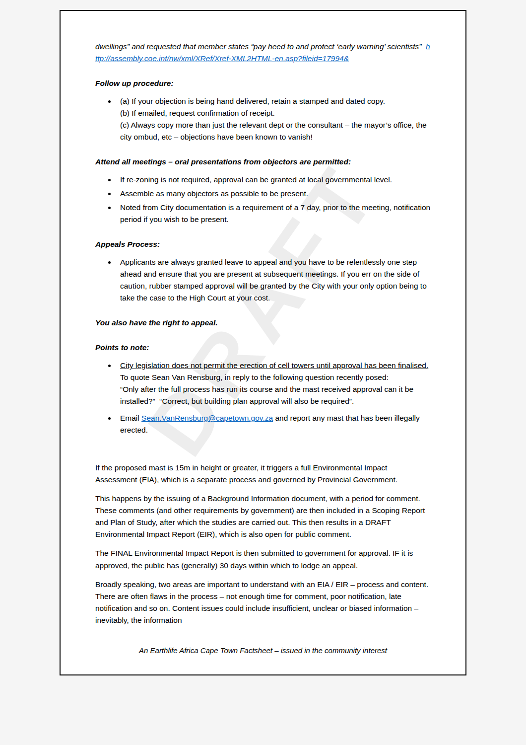DRAFT
dwellings” and requested that member states “pay heed to and protect ‘early warning’ scientists” http://assembly.coe.int/nw/xml/XRef/Xref-XML2HTML-en.asp?fileid=17994&
Follow up procedure:
(a) If your objection is being hand delivered, retain a stamped and dated copy. (b) If emailed, request confirmation of receipt. (c) Always copy more than just the relevant dept or the consultant – the mayor’s office, the city ombud, etc – objections have been known to vanish!
Attend all meetings – oral presentations from objectors are permitted:
If re-zoning is not required, approval can be granted at local governmental level.
Assemble as many objectors as possible to be present.
Noted from City documentation is a requirement of a 7 day, prior to the meeting, notification period if you wish to be present.
Appeals Process:
Applicants are always granted leave to appeal and you have to be relentlessly one step ahead and ensure that you are present at subsequent meetings. If you err on the side of caution, rubber stamped approval will be granted by the City with your only option being to take the case to the High Court at your cost.
You also have the right to appeal.
Points to note:
City legislation does not permit the erection of cell towers until approval has been finalised. To quote Sean Van Rensburg, in reply to the following question recently posed: “Only after the full process has run its course and the mast received approval can it be installed?” “Correct, but building plan approval will also be required”.
Email Sean.VanRensburg@capetown.gov.za and report any mast that has been illegally erected.
If the proposed mast is 15m in height or greater, it triggers a full Environmental Impact Assessment (EIA), which is a separate process and governed by Provincial Government.
This happens by the issuing of a Background Information document, with a period for comment. These comments (and other requirements by government) are then included in a Scoping Report and Plan of Study, after which the studies are carried out. This then results in a DRAFT Environmental Impact Report (EIR), which is also open for public comment.
The FINAL Environmental Impact Report is then submitted to government for approval. IF it is approved, the public has (generally) 30 days within which to lodge an appeal.
Broadly speaking, two areas are important to understand with an EIA / EIR – process and content. There are often flaws in the process – not enough time for comment, poor notification, late notification and so on. Content issues could include insufficient, unclear or biased information – inevitably, the information
An Earthlife Africa Cape Town Factsheet – issued in the community interest